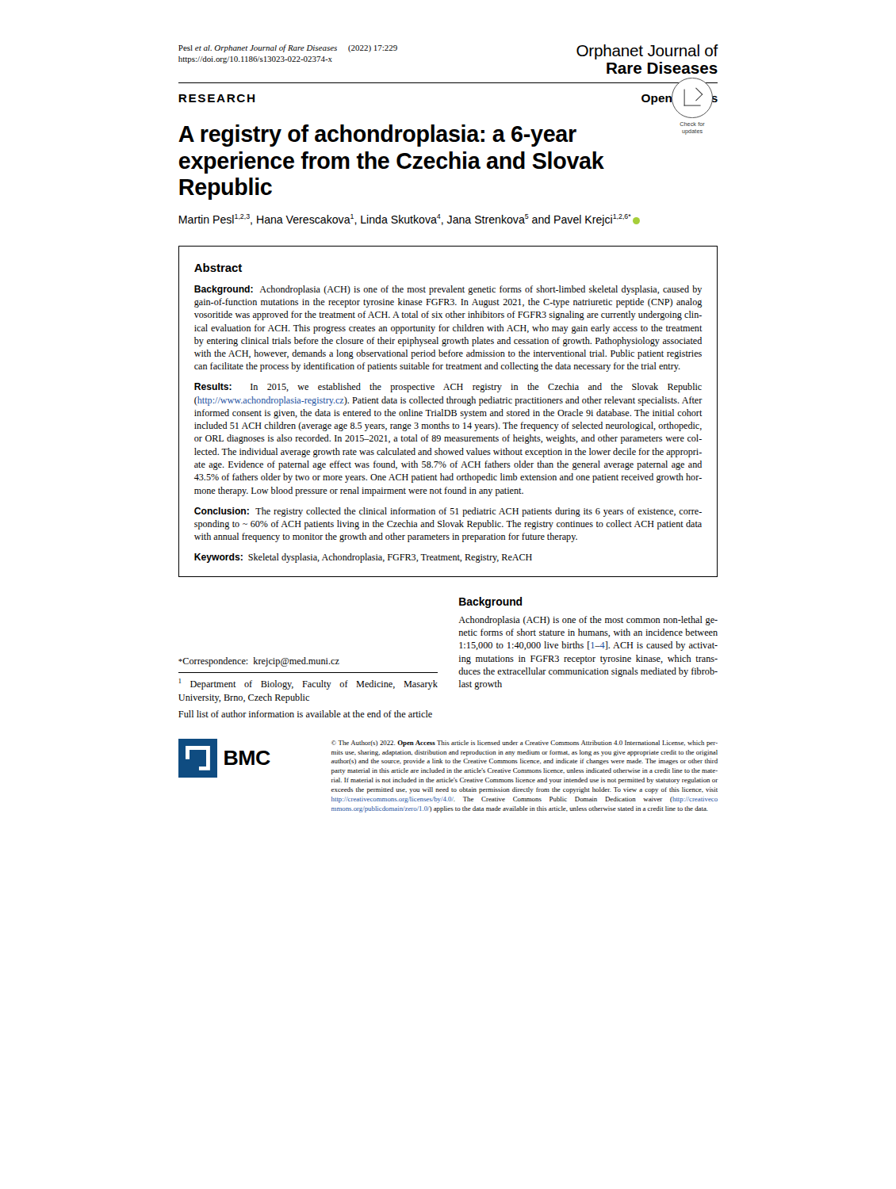Pesl et al. Orphanet Journal of Rare Diseases (2022) 17:229 https://doi.org/10.1186/s13023-022-02374-x
Orphanet Journal of
Rare Diseases
RESEARCH
Open Access
Check for
updates
A registry of achondroplasia: a 6-year experience from the Czechia and Slovak Republic
Martin Pesl1,2,3, Hana Verescakova1, Linda Skutkova4, Jana Strenkova5 and Pavel Krejci1,2,6*
Abstract
Background: Achondroplasia (ACH) is one of the most prevalent genetic forms of short-limbed skeletal dysplasia, caused by gain-of-function mutations in the receptor tyrosine kinase FGFR3. In August 2021, the C-type natriuretic peptide (CNP) analog vosoritide was approved for the treatment of ACH. A total of six other inhibitors of FGFR3 signaling are currently undergoing clinical evaluation for ACH. This progress creates an opportunity for children with ACH, who may gain early access to the treatment by entering clinical trials before the closure of their epiphyseal growth plates and cessation of growth. Pathophysiology associated with the ACH, however, demands a long observational period before admission to the interventional trial. Public patient registries can facilitate the process by identification of patients suitable for treatment and collecting the data necessary for the trial entry.
Results: In 2015, we established the prospective ACH registry in the Czechia and the Slovak Republic (http://www.achondroplasia-registry.cz). Patient data is collected through pediatric practitioners and other relevant specialists. After informed consent is given, the data is entered to the online TrialDB system and stored in the Oracle 9i database. The initial cohort included 51 ACH children (average age 8.5 years, range 3 months to 14 years). The frequency of selected neurological, orthopedic, or ORL diagnoses is also recorded. In 2015–2021, a total of 89 measurements of heights, weights, and other parameters were collected. The individual average growth rate was calculated and showed values without exception in the lower decile for the appropriate age. Evidence of paternal age effect was found, with 58.7% of ACH fathers older than the general average paternal age and 43.5% of fathers older by two or more years. One ACH patient had orthopedic limb extension and one patient received growth hormone therapy. Low blood pressure or renal impairment were not found in any patient.
Conclusion: The registry collected the clinical information of 51 pediatric ACH patients during its 6 years of existence, corresponding to ~ 60% of ACH patients living in the Czechia and Slovak Republic. The registry continues to collect ACH patient data with annual frequency to monitor the growth and other parameters in preparation for future therapy.
Keywords: Skeletal dysplasia, Achondroplasia, FGFR3, Treatment, Registry, ReACH
*Correspondence: krejcip@med.muni.cz
1 Department of Biology, Faculty of Medicine, Masaryk University, Brno, Czech Republic
Full list of author information is available at the end of the article
Background
Achondroplasia (ACH) is one of the most common non-lethal genetic forms of short stature in humans, with an incidence between 1:15,000 to 1:40,000 live births [1–4]. ACH is caused by activating mutations in FGFR3 receptor tyrosine kinase, which transduces the extracellular communication signals mediated by fibroblast growth
BMC
© The Author(s) 2022. Open Access This article is licensed under a Creative Commons Attribution 4.0 International License, which permits use, sharing, adaptation, distribution and reproduction in any medium or format, as long as you give appropriate credit to the original author(s) and the source, provide a link to the Creative Commons licence, and indicate if changes were made. The images or other third party material in this article are included in the article's Creative Commons licence, unless indicated otherwise in a credit line to the material. If material is not included in the article's Creative Commons licence and your intended use is not permitted by statutory regulation or exceeds the permitted use, you will need to obtain permission directly from the copyright holder. To view a copy of this licence, visit http://creativecommons.org/licenses/by/4.0/. The Creative Commons Public Domain Dedication waiver (http://creativeco mmons.org/publicdomain/zero/1.0/) applies to the data made available in this article, unless otherwise stated in a credit line to the data.